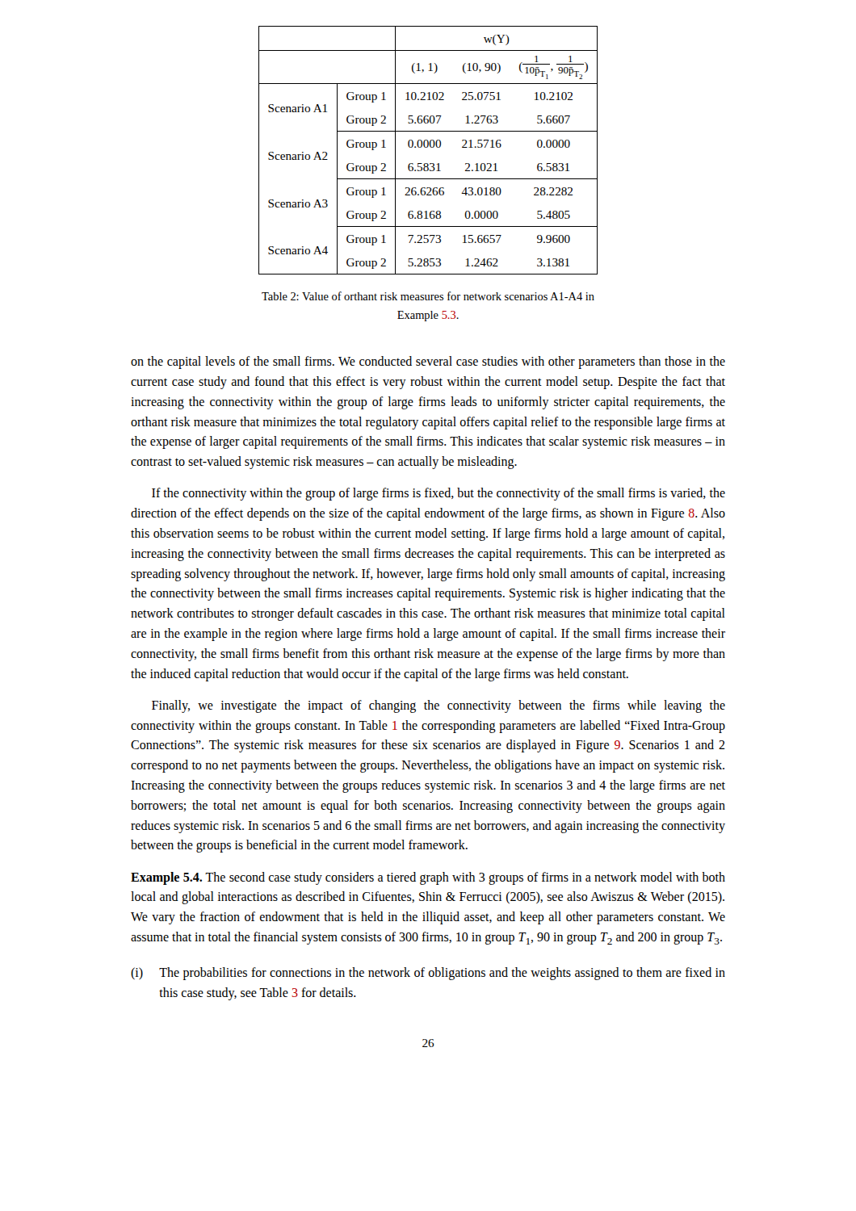Table 2: Value of orthant risk measures for network scenarios A1-A4 in Example 5.3 .
| | | w(Y) |
| | | (1, 1) | (10, 90) | ( 1 10p̄ T 1 , 1 90p̄ T 2 ) |
| Scenario A1 | Group 1 | 10.2102 | 25.0751 | 10.2102 |
| Group 2 | 5.6607 | 1.2763 | 5.6607 |
| Scenario A2 | Group 1 | 0.0000 | 21.5716 | 0.0000 |
| Group 2 | 6.5831 | 2.1021 | 6.5831 |
| Scenario A3 | Group 1 | 26.6266 | 43.0180 | 28.2282 |
| Group 2 | 6.8168 | 0.0000 | 5.4805 |
| Scenario A4 | Group 1 | 7.2573 | 15.6657 | 9.9600 |
| Group 2 | 5.2853 | 1.2462 | 3.1381 |
on the capital levels of the small firms. We conducted several case studies with other parameters than those in the current case study and found that this effect is very robust within the current model setup. Despite the fact that increasing the connectivity within the group of large firms leads to uniformly stricter capital requirements, the orthant risk measure that minimizes the total regulatory capital offers capital relief to the responsible large firms at the expense of larger capital requirements of the small firms. This indicates that scalar systemic risk measures – in contrast to set-valued systemic risk measures – can actually be misleading.
If the connectivity within the group of large firms is fixed, but the connectivity of the small firms is varied, the direction of the effect depends on the size of the capital endowment of the large firms, as shown in Figure 8. Also this observation seems to be robust within the current model setting. If large firms hold a large amount of capital, increasing the connectivity between the small firms decreases the capital requirements. This can be interpreted as spreading solvency throughout the network. If, however, large firms hold only small amounts of capital, increasing the connectivity between the small firms increases capital requirements. Systemic risk is higher indicating that the network contributes to stronger default cascades in this case. The orthant risk measures that minimize total capital are in the example in the region where large firms hold a large amount of capital. If the small firms increase their connectivity, the small firms benefit from this orthant risk measure at the expense of the large firms by more than the induced capital reduction that would occur if the capital of the large firms was held constant.
Finally, we investigate the impact of changing the connectivity between the firms while leaving the connectivity within the groups constant. In Table 1 the corresponding parameters are labelled “Fixed Intra-Group Connections”. The systemic risk measures for these six scenarios are displayed in Figure 9. Scenarios 1 and 2 correspond to no net payments between the groups. Nevertheless, the obligations have an impact on systemic risk. Increasing the connectivity between the groups reduces systemic risk. In scenarios 3 and 4 the large firms are net borrowers; the total net amount is equal for both scenarios. Increasing connectivity between the groups again reduces systemic risk. In scenarios 5 and 6 the small firms are net borrowers, and again increasing the connectivity between the groups is beneficial in the current model framework.
Example 5.4. The second case study considers a tiered graph with 3 groups of firms in a network model with both local and global interactions as described in Cifuentes, Shin & Ferrucci (2005), see also Awiszus & Weber (2015). We vary the fraction of endowment that is held in the illiquid asset, and keep all other parameters constant. We assume that in total the financial system consists of 300 firms, 10 in group T1, 90 in group T2 and 200 in group T3.
The probabilities for connections in the network of obligations and the weights assigned to them are fixed in this case study, see Table 3 for details.
26